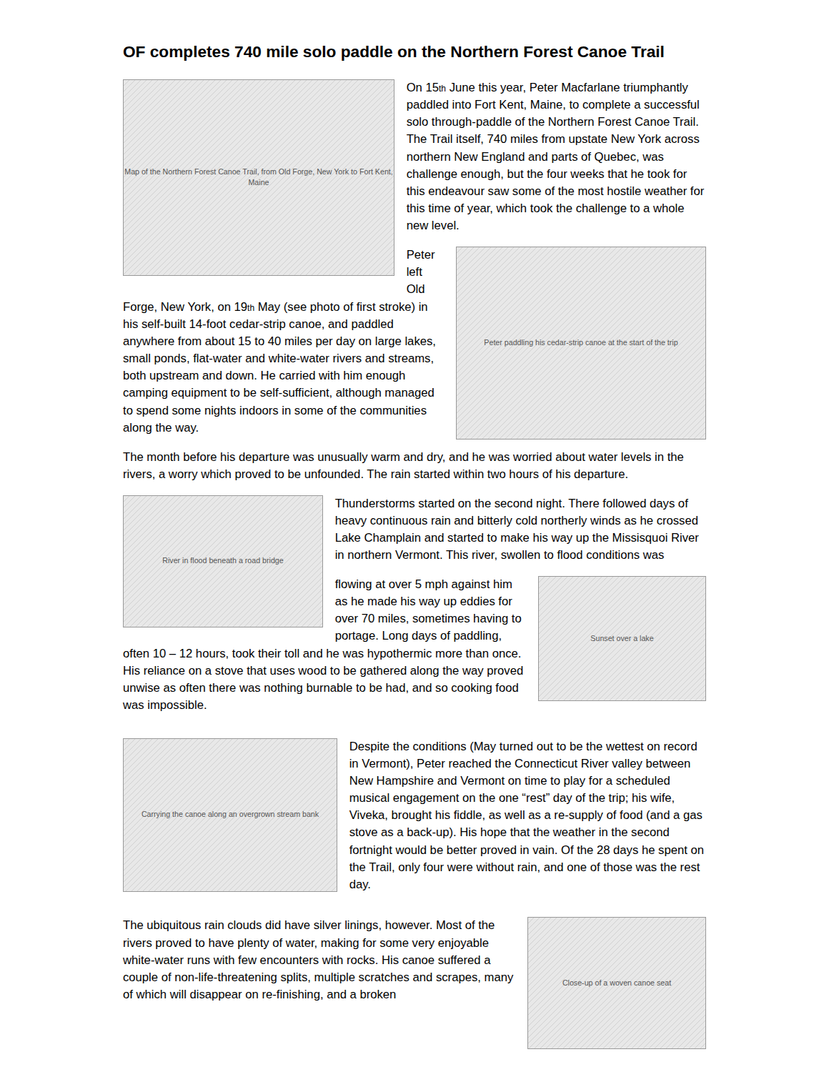OF completes 740 mile solo paddle on the Northern Forest Canoe Trail
Map of the Northern Forest Canoe Trail, from Old Forge, New York to Fort Kent, Maine
On 15th June this year, Peter Macfarlane triumphantly paddled into Fort Kent, Maine, to complete a successful solo through-paddle of the Northern Forest Canoe Trail. The Trail itself, 740 miles from upstate New York across northern New England and parts of Quebec, was challenge enough, but the four weeks that he took for this endeavour saw some of the most hostile weather for this time of year, which took the challenge to a whole new level.
Peter paddling his cedar-strip canoe at the start of the trip
Peter left Old Forge, New York, on 19th May (see photo of first stroke) in his self-built 14-foot cedar-strip canoe, and paddled anywhere from about 15 to 40 miles per day on large lakes, small ponds, flat-water and white-water rivers and streams, both upstream and down. He carried with him enough camping equipment to be self-sufficient, although managed to spend some nights indoors in some of the communities along the way.
The month before his departure was unusually warm and dry, and he was worried about water levels in the rivers, a worry which proved to be unfounded. The rain started within two hours of his departure.
River in flood beneath a road bridge
Thunderstorms started on the second night. There followed days of heavy continuous rain and bitterly cold northerly winds as he crossed Lake Champlain and started to make his way up the Missisquoi River in northern Vermont. This river, swollen to flood conditions was
Sunset over a lake
flowing at over 5 mph against him as he made his way up eddies for over 70 miles, sometimes having to portage. Long days of paddling, often 10 – 12 hours, took their toll and he was hypothermic more than once. His reliance on a stove that uses wood to be gathered along the way proved unwise as often there was nothing burnable to be had, and so cooking food was impossible.
Carrying the canoe along an overgrown stream bank
Despite the conditions (May turned out to be the wettest on record in Vermont), Peter reached the Connecticut River valley between New Hampshire and Vermont on time to play for a scheduled musical engagement on the one “rest” day of the trip; his wife, Viveka, brought his fiddle, as well as a re-supply of food (and a gas stove as a back-up). His hope that the weather in the second fortnight would be better proved in vain. Of the 28 days he spent on the Trail, only four were without rain, and one of those was the rest day.
Close-up of a woven canoe seat
The ubiquitous rain clouds did have silver linings, however. Most of the rivers proved to have plenty of water, making for some very enjoyable white-water runs with few encounters with rocks. His canoe suffered a couple of non-life-threatening splits, multiple scratches and scrapes, many of which will disappear on re-finishing, and a broken